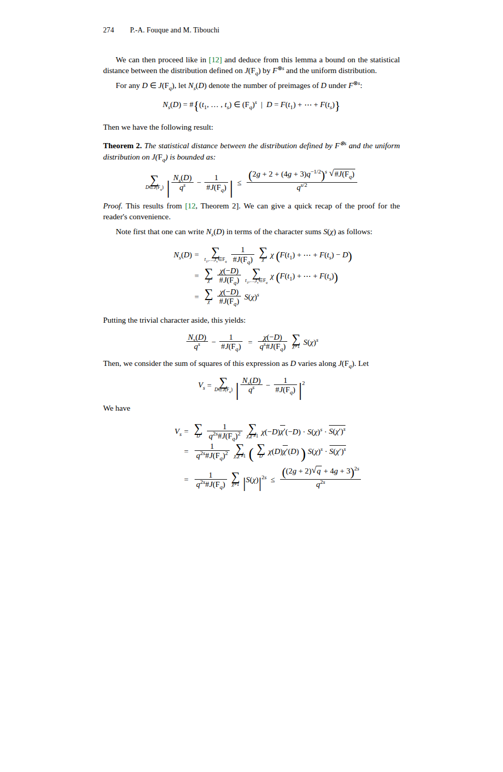274 P.-A. Fouque and M. Tibouchi
We can then proceed like in [12] and deduce from this lemma a bound on the statistical distance between the distribution defined on J(Fq) by F⊗s and the uniform distribution.
For any D ∈ J(Fq), let Ns(D) denote the number of preimages of D under F⊗s:
Ns(D) = #{(t1, … , ts) ∈ (Fq)s | D = F(t1) + ⋯ + F(ts)}
Then we have the following result:
Theorem 2. The statistical distance between the distribution defined by F⊗s and the uniform distribution on J(Fq) is bounded as:
∑D∈J(Fq) |Ns(D) qs − 1#J(Fq)| ≤ (2g + 2 + (4g + 3)q−1/2)s #J(Fq) qs/2
Proof. This results from [12, Theorem 2]. We can give a quick recap of the proof for the reader's convenience.
Note first that one can write Ns(D) in terms of the character sums S(χ) as follows:
Ns(D)= ∑t1,…,ts∈Fq 1#J(Fq) ∑χ χ (F(t1) + ⋯ + F(ts) − D) = ∑χ χ(−D)#J(Fq) ∑t1,…,ts∈Fq χ (F(t1) + ⋯ + F(ts)) = ∑χ χ(−D)#J(Fq) S(χ)s
Putting the trivial character aside, this yields:
Ns(D) qs − 1#J(Fq) = χ(−D) qs#J(Fq) ∑χ≠1 S(χ)s
Then, we consider the sum of squares of this expression as D varies along J(Fq). Let
Vs = ∑D∈J(Fq) |Ns(D) qs − 1#J(Fq)|2
We have
Vs= ∑D 1 q2s#J(Fq)2 ∑χ,χ′≠1 χ(−D)χ′(−D) · S(χ)s · S(χ′)s = 1 q2s#J(Fq)2 ∑χ,χ′≠1 ( ∑D χ(D)χ′(D) ) S(χ)s · S(χ′)s = 1 q2s#J(Fq) ∑χ≠1 |S(χ)|2s ≤ ((2g + 2)q + 4g + 3)2s q2s